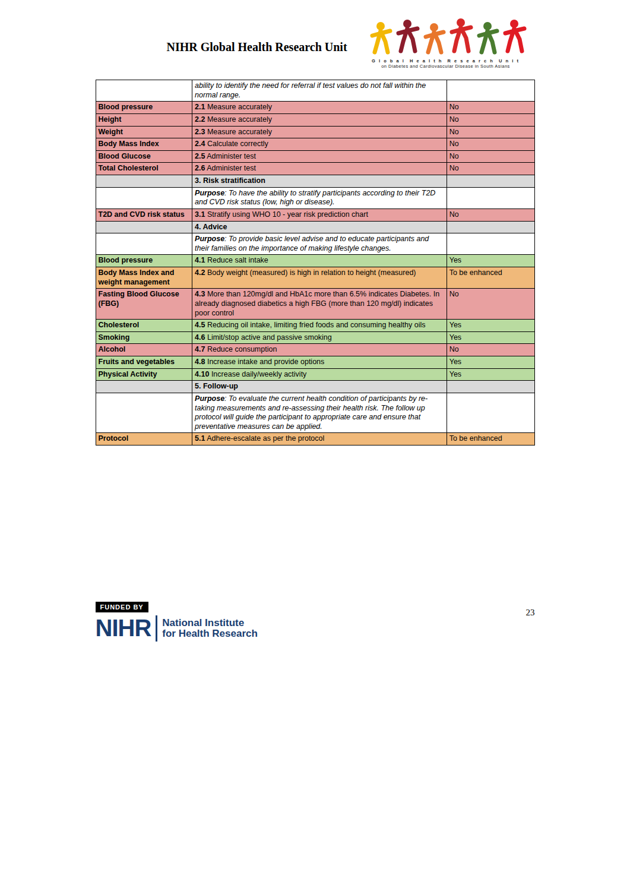NIHR Global Health Research Unit
G l o b a l H e a l t h R e s e a r c h U n i t
on Diabetes and Cardiovascular Disease in South Asians
| | ability to identify the need for referral if test values do not fall within the normal range. | |
| Blood pressure | 2.1 Measure accurately | No |
| Height | 2.2 Measure accurately | No |
| Weight | 2.3 Measure accurately | No |
| Body Mass Index | 2.4 Calculate correctly | No |
| Blood Glucose | 2.5 Administer test | No |
| Total Cholesterol | 2.6 Administer test | No |
| | 3. Risk stratification | |
| | Purpose : To have the ability to stratify participants according to their T2D and CVD risk status (low, high or disease). | |
| T2D and CVD risk status | 3.1 Stratify using WHO 10 - year risk prediction chart | No |
| | 4. Advice | |
| | Purpose : To provide basic level advise and to educate participants and their families on the importance of making lifestyle changes. | |
| Blood pressure | 4.1 Reduce salt intake | Yes |
| Body Mass Index and weight management | 4.2 Body weight (measured) is high in relation to height (measured) | To be enhanced |
| Fasting Blood Glucose (FBG) | 4.3 More than 120mg/dl and HbA1c more than 6.5% indicates Diabetes. In already diagnosed diabetics a high FBG (more than 120 mg/dl) indicates poor control | No |
| Cholesterol | 4.5 Reducing oil intake, limiting fried foods and consuming healthy oils | Yes |
| Smoking | 4.6 Limit/stop active and passive smoking | Yes |
| Alcohol | 4.7 Reduce consumption | No |
| Fruits and vegetables | 4.8 Increase intake and provide options | Yes |
| Physical Activity | 4.10 Increase daily/weekly activity | Yes |
| | 5. Follow-up | |
| | Purpose : To evaluate the current health condition of participants by re-taking measurements and re-assessing their health risk. The follow up protocol will guide the participant to appropriate care and ensure that preventative measures can be applied. | |
| Protocol | 5.1 Adhere-escalate as per the protocol | To be enhanced |
23
FUNDED BY
NIHR National Institute
for Health Research